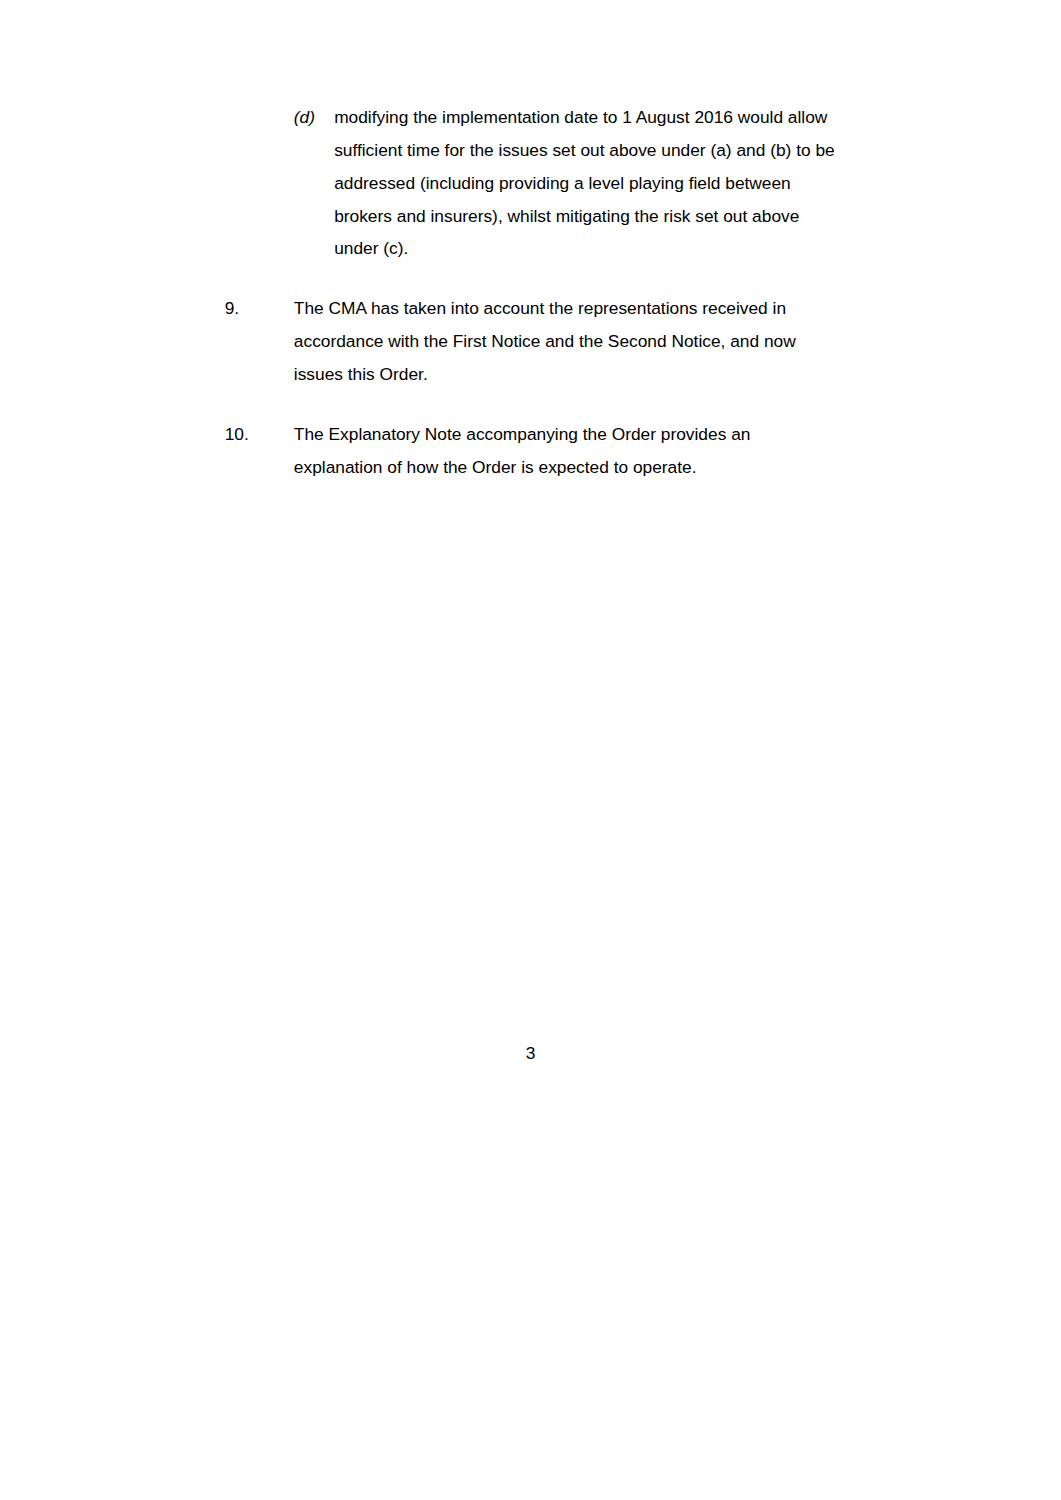(d)
modifying the implementation date to 1 August 2016 would allow sufficient time for the issues set out above under (a) and (b) to be addressed (including providing a level playing field between brokers and insurers), whilst mitigating the risk set out above under (c).
9.
The CMA has taken into account the representations received in accordance with the First Notice and the Second Notice, and now issues this Order.
10.
The Explanatory Note accompanying the Order provides an explanation of how the Order is expected to operate.
3